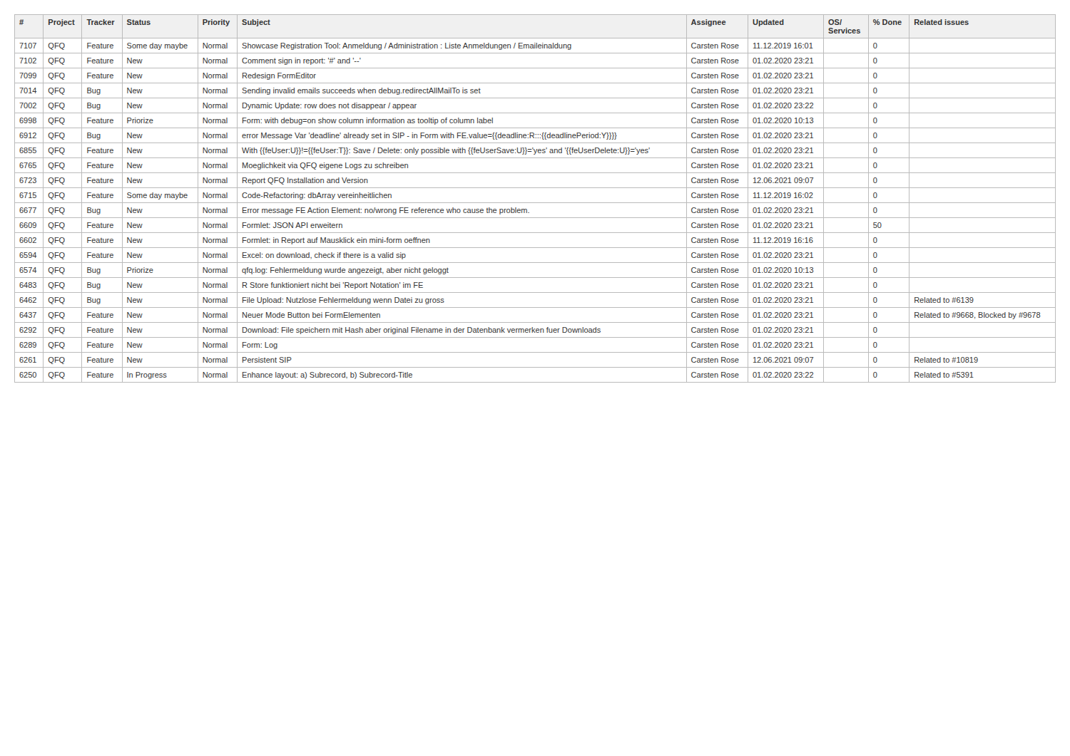| # | Project | Tracker | Status | Priority | Subject | Assignee | Updated | OS/ Services | % Done | Related issues |
| --- | --- | --- | --- | --- | --- | --- | --- | --- | --- | --- |
| 7107 | QFQ | Feature | Some day maybe | Normal | Showcase Registration Tool: Anmeldung / Administration : Liste Anmeldungen / Emaileinaldung | Carsten Rose | 11.12.2019 16:01 | | 0 | |
| 7102 | QFQ | Feature | New | Normal | Comment sign in report: '#' and '--' | Carsten Rose | 01.02.2020 23:21 | | 0 | |
| 7099 | QFQ | Feature | New | Normal | Redesign FormEditor | Carsten Rose | 01.02.2020 23:21 | | 0 | |
| 7014 | QFQ | Bug | New | Normal | Sending invalid emails succeeds when debug.redirectAllMailTo is set | Carsten Rose | 01.02.2020 23:21 | | 0 | |
| 7002 | QFQ | Bug | New | Normal | Dynamic Update: row does not disappear / appear | Carsten Rose | 01.02.2020 23:22 | | 0 | |
| 6998 | QFQ | Feature | Priorize | Normal | Form: with debug=on show column information as tooltip of column label | Carsten Rose | 01.02.2020 10:13 | | 0 | |
| 6912 | QFQ | Bug | New | Normal | error Message Var 'deadline' already set in SIP - in Form with FE.value={{deadline:R:::{{deadlinePeriod:Y}}}} | Carsten Rose | 01.02.2020 23:21 | | 0 | |
| 6855 | QFQ | Feature | New | Normal | With {{feUser:U}}!={{feUser:T}}: Save / Delete: only possible with {{feUserSave:U}}='yes' and '{{feUserDelete:U}}='yes' | Carsten Rose | 01.02.2020 23:21 | | 0 | |
| 6765 | QFQ | Feature | New | Normal | Moeglichkeit via QFQ eigene Logs zu schreiben | Carsten Rose | 01.02.2020 23:21 | | 0 | |
| 6723 | QFQ | Feature | New | Normal | Report QFQ Installation and Version | Carsten Rose | 12.06.2021 09:07 | | 0 | |
| 6715 | QFQ | Feature | Some day maybe | Normal | Code-Refactoring: dbArray vereinheitlichen | Carsten Rose | 11.12.2019 16:02 | | 0 | |
| 6677 | QFQ | Bug | New | Normal | Error message FE Action Element: no/wrong FE reference who cause the problem. | Carsten Rose | 01.02.2020 23:21 | | 0 | |
| 6609 | QFQ | Feature | New | Normal | Formlet: JSON API erweitern | Carsten Rose | 01.02.2020 23:21 | | 50 | |
| 6602 | QFQ | Feature | New | Normal | Formlet: in Report auf Mausklick ein mini-form oeffnen | Carsten Rose | 11.12.2019 16:16 | | 0 | |
| 6594 | QFQ | Feature | New | Normal | Excel: on download, check if there is a valid sip | Carsten Rose | 01.02.2020 23:21 | | 0 | |
| 6574 | QFQ | Bug | Priorize | Normal | qfq.log: Fehlermeldung wurde angezeigt, aber nicht geloggt | Carsten Rose | 01.02.2020 10:13 | | 0 | |
| 6483 | QFQ | Bug | New | Normal | R Store funktioniert nicht bei 'Report Notation' im FE | Carsten Rose | 01.02.2020 23:21 | | 0 | |
| 6462 | QFQ | Bug | New | Normal | File Upload: Nutzlose Fehlermeldung wenn Datei zu gross | Carsten Rose | 01.02.2020 23:21 | | 0 | Related to #6139 |
| 6437 | QFQ | Feature | New | Normal | Neuer Mode Button bei FormElementen | Carsten Rose | 01.02.2020 23:21 | | 0 | Related to #9668, Blocked by #9678 |
| 6292 | QFQ | Feature | New | Normal | Download: File speichern mit Hash aber original Filename in der Datenbank vermerken fuer Downloads | Carsten Rose | 01.02.2020 23:21 | | 0 | |
| 6289 | QFQ | Feature | New | Normal | Form: Log | Carsten Rose | 01.02.2020 23:21 | | 0 | |
| 6261 | QFQ | Feature | New | Normal | Persistent SIP | Carsten Rose | 12.06.2021 09:07 | | 0 | Related to #10819 |
| 6250 | QFQ | Feature | In Progress | Normal | Enhance layout: a) Subrecord, b) Subrecord-Title | Carsten Rose | 01.02.2020 23:22 | | 0 | Related to #5391 |